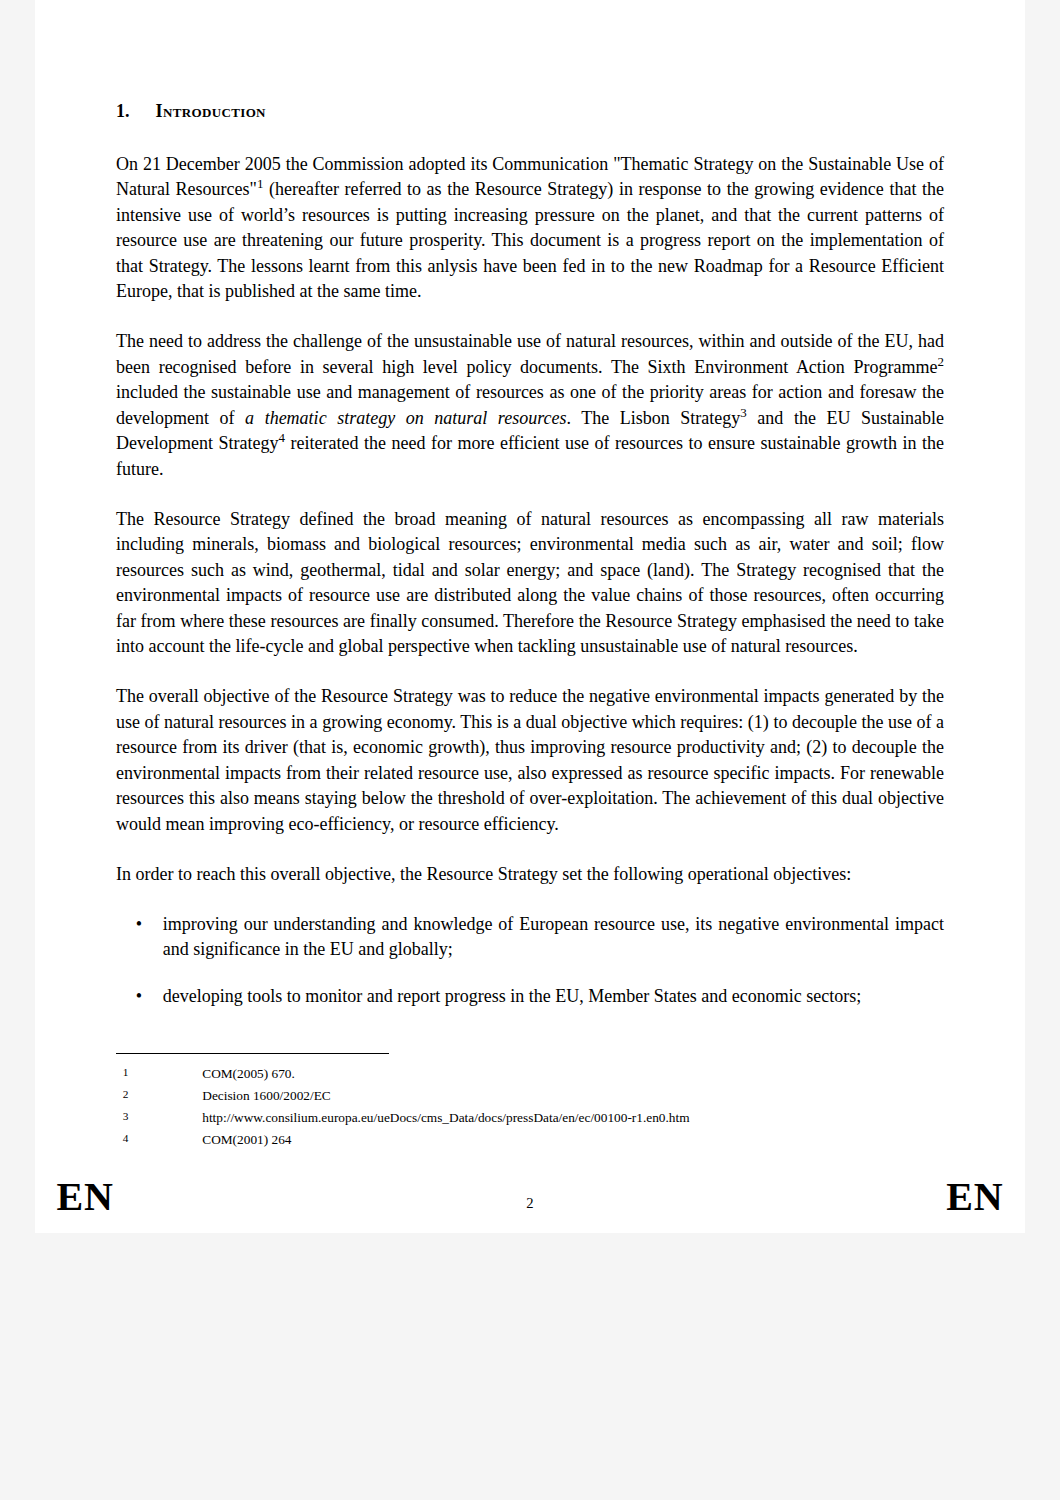1. Introduction
On 21 December 2005 the Commission adopted its Communication "Thematic Strategy on the Sustainable Use of Natural Resources"1 (hereafter referred to as the Resource Strategy) in response to the growing evidence that the intensive use of world’s resources is putting increasing pressure on the planet, and that the current patterns of resource use are threatening our future prosperity. This document is a progress report on the implementation of that Strategy. The lessons learnt from this anlysis have been fed in to the new Roadmap for a Resource Efficient Europe, that is published at the same time.
The need to address the challenge of the unsustainable use of natural resources, within and outside of the EU, had been recognised before in several high level policy documents. The Sixth Environment Action Programme2 included the sustainable use and management of resources as one of the priority areas for action and foresaw the development of a thematic strategy on natural resources. The Lisbon Strategy3 and the EU Sustainable Development Strategy4 reiterated the need for more efficient use of resources to ensure sustainable growth in the future.
The Resource Strategy defined the broad meaning of natural resources as encompassing all raw materials including minerals, biomass and biological resources; environmental media such as air, water and soil; flow resources such as wind, geothermal, tidal and solar energy; and space (land). The Strategy recognised that the environmental impacts of resource use are distributed along the value chains of those resources, often occurring far from where these resources are finally consumed. Therefore the Resource Strategy emphasised the need to take into account the life-cycle and global perspective when tackling unsustainable use of natural resources.
The overall objective of the Resource Strategy was to reduce the negative environmental impacts generated by the use of natural resources in a growing economy. This is a dual objective which requires: (1) to decouple the use of a resource from its driver (that is, economic growth), thus improving resource productivity and; (2) to decouple the environmental impacts from their related resource use, also expressed as resource specific impacts. For renewable resources this also means staying below the threshold of over-exploitation. The achievement of this dual objective would mean improving eco-efficiency, or resource efficiency.
In order to reach this overall objective, the Resource Strategy set the following operational objectives:
improving our understanding and knowledge of European resource use, its negative environmental impact and significance in the EU and globally;
developing tools to monitor and report progress in the EU, Member States and economic sectors;
| 1 | COM(2005) 670. |
| 2 | Decision 1600/2002/EC |
| 3 | http://www.consilium.europa.eu/ueDocs/cms_Data/docs/pressData/en/ec/00100-r1.en0.htm |
| 4 | COM(2001) 264 |
EN 2 EN